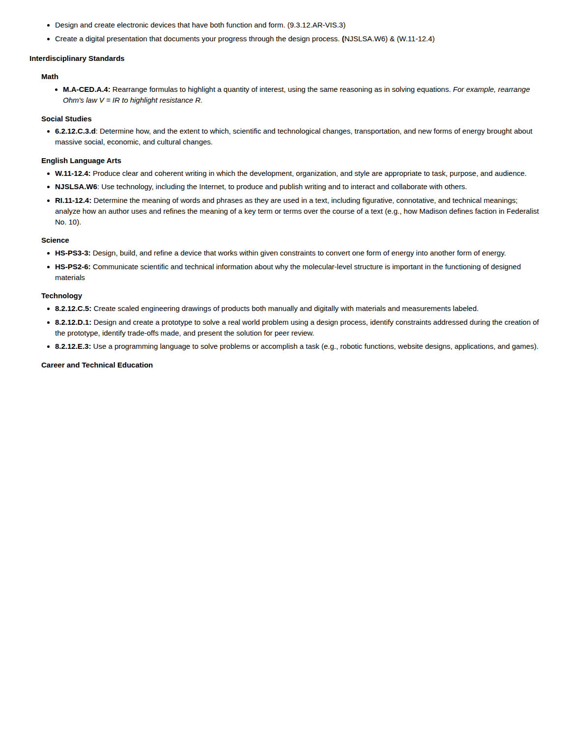Design and create electronic devices that have both function and form. (9.3.12.AR-VIS.3)
Create a digital presentation that documents your progress through the design process. (NJSLSA.W6) & (W.11-12.4)
Interdisciplinary Standards
Math
M.A-CED.A.4: Rearrange formulas to highlight a quantity of interest, using the same reasoning as in solving equations. For example, rearrange Ohm's law V = IR to highlight resistance R.
Social Studies
6.2.12.C.3.d: Determine how, and the extent to which, scientific and technological changes, transportation, and new forms of energy brought about massive social, economic, and cultural changes.
English Language Arts
W.11-12.4: Produce clear and coherent writing in which the development, organization, and style are appropriate to task, purpose, and audience.
NJSLSA.W6: Use technology, including the Internet, to produce and publish writing and to interact and collaborate with others.
RI.11-12.4: Determine the meaning of words and phrases as they are used in a text, including figurative, connotative, and technical meanings; analyze how an author uses and refines the meaning of a key term or terms over the course of a text (e.g., how Madison defines faction in Federalist No. 10).
Science
HS-PS3-3: Design, build, and refine a device that works within given constraints to convert one form of energy into another form of energy.
HS-PS2-6: Communicate scientific and technical information about why the molecular-level structure is important in the functioning of designed materials
Technology
8.2.12.C.5: Create scaled engineering drawings of products both manually and digitally with materials and measurements labeled.
8.2.12.D.1: Design and create a prototype to solve a real world problem using a design process, identify constraints addressed during the creation of the prototype, identify trade-offs made, and present the solution for peer review.
8.2.12.E.3: Use a programming language to solve problems or accomplish a task (e.g., robotic functions, website designs, applications, and games).
Career and Technical Education